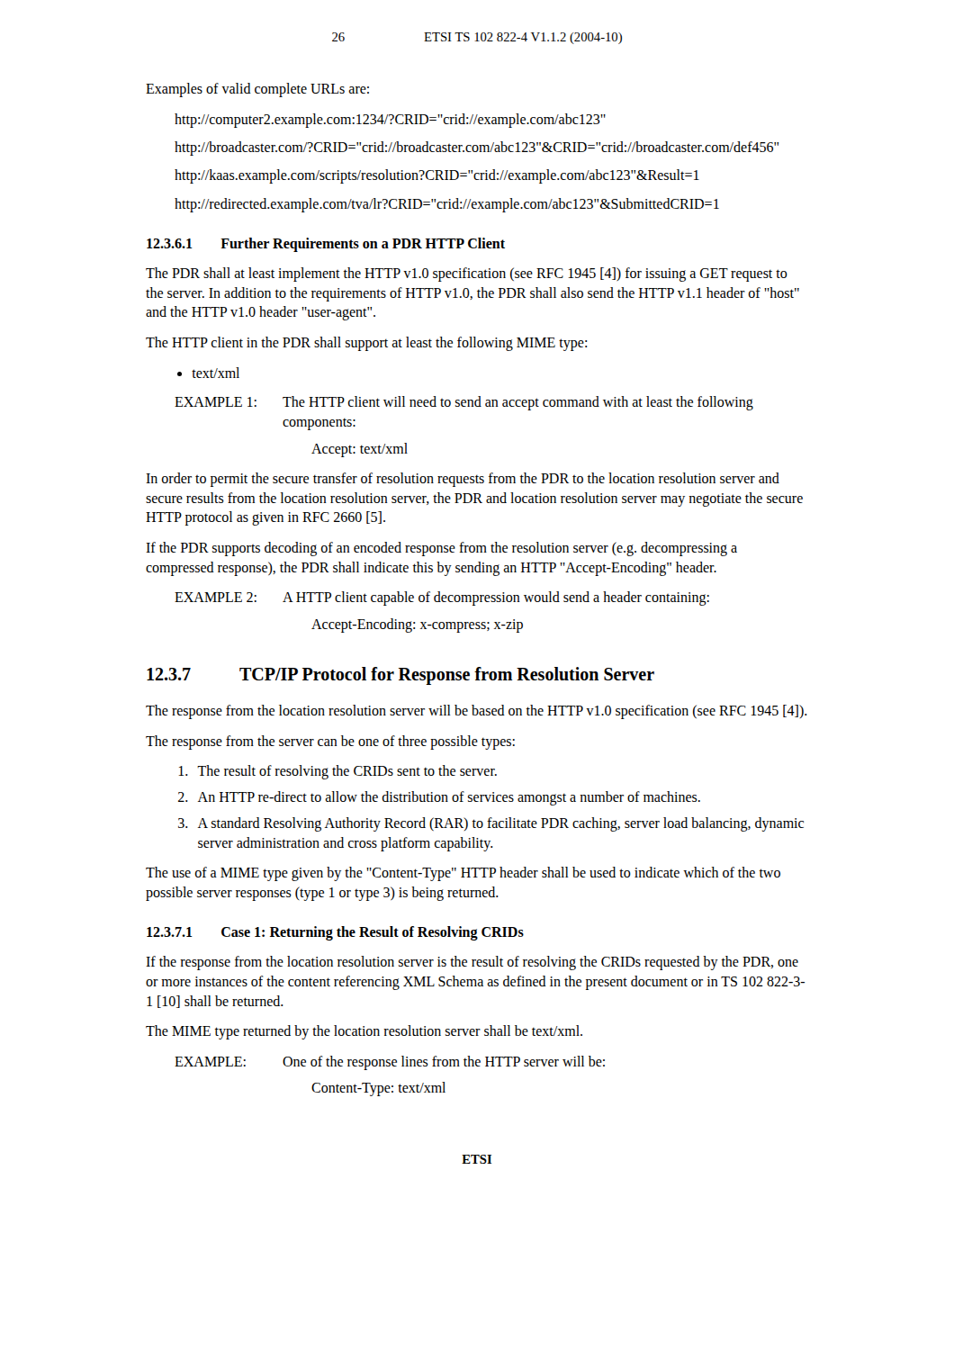26 ETSI TS 102 822-4 V1.1.2 (2004-10)
Examples of valid complete URLs are:
http://computer2.example.com:1234/?CRID="crid://example.com/abc123"
http://broadcaster.com/?CRID="crid://broadcaster.com/abc123"&CRID="crid://broadcaster.com/def456"
http://kaas.example.com/scripts/resolution?CRID="crid://example.com/abc123"&Result=1
http://redirected.example.com/tva/lr?CRID="crid://example.com/abc123"&SubmittedCRID=1
12.3.6.1 Further Requirements on a PDR HTTP Client
The PDR shall at least implement the HTTP v1.0 specification (see RFC 1945 [4]) for issuing a GET request to the server. In addition to the requirements of HTTP v1.0, the PDR shall also send the HTTP v1.1 header of "host" and the HTTP v1.0 header "user-agent".
The HTTP client in the PDR shall support at least the following MIME type:
text/xml
EXAMPLE 1: The HTTP client will need to send an accept command with at least the following components:
Accept: text/xml
In order to permit the secure transfer of resolution requests from the PDR to the location resolution server and secure results from the location resolution server, the PDR and location resolution server may negotiate the secure HTTP protocol as given in RFC 2660 [5].
If the PDR supports decoding of an encoded response from the resolution server (e.g. decompressing a compressed response), the PDR shall indicate this by sending an HTTP "Accept-Encoding" header.
EXAMPLE 2: A HTTP client capable of decompression would send a header containing:
Accept-Encoding: x-compress; x-zip
12.3.7 TCP/IP Protocol for Response from Resolution Server
The response from the location resolution server will be based on the HTTP v1.0 specification (see RFC 1945 [4]).
The response from the server can be one of three possible types:
The result of resolving the CRIDs sent to the server.
An HTTP re-direct to allow the distribution of services amongst a number of machines.
A standard Resolving Authority Record (RAR) to facilitate PDR caching, server load balancing, dynamic server administration and cross platform capability.
The use of a MIME type given by the "Content-Type" HTTP header shall be used to indicate which of the two possible server responses (type 1 or type 3) is being returned.
12.3.7.1 Case 1: Returning the Result of Resolving CRIDs
If the response from the location resolution server is the result of resolving the CRIDs requested by the PDR, one or more instances of the content referencing XML Schema as defined in the present document or in TS 102 822-3-1 [10] shall be returned.
The MIME type returned by the location resolution server shall be text/xml.
EXAMPLE: One of the response lines from the HTTP server will be:
Content-Type: text/xml
ETSI